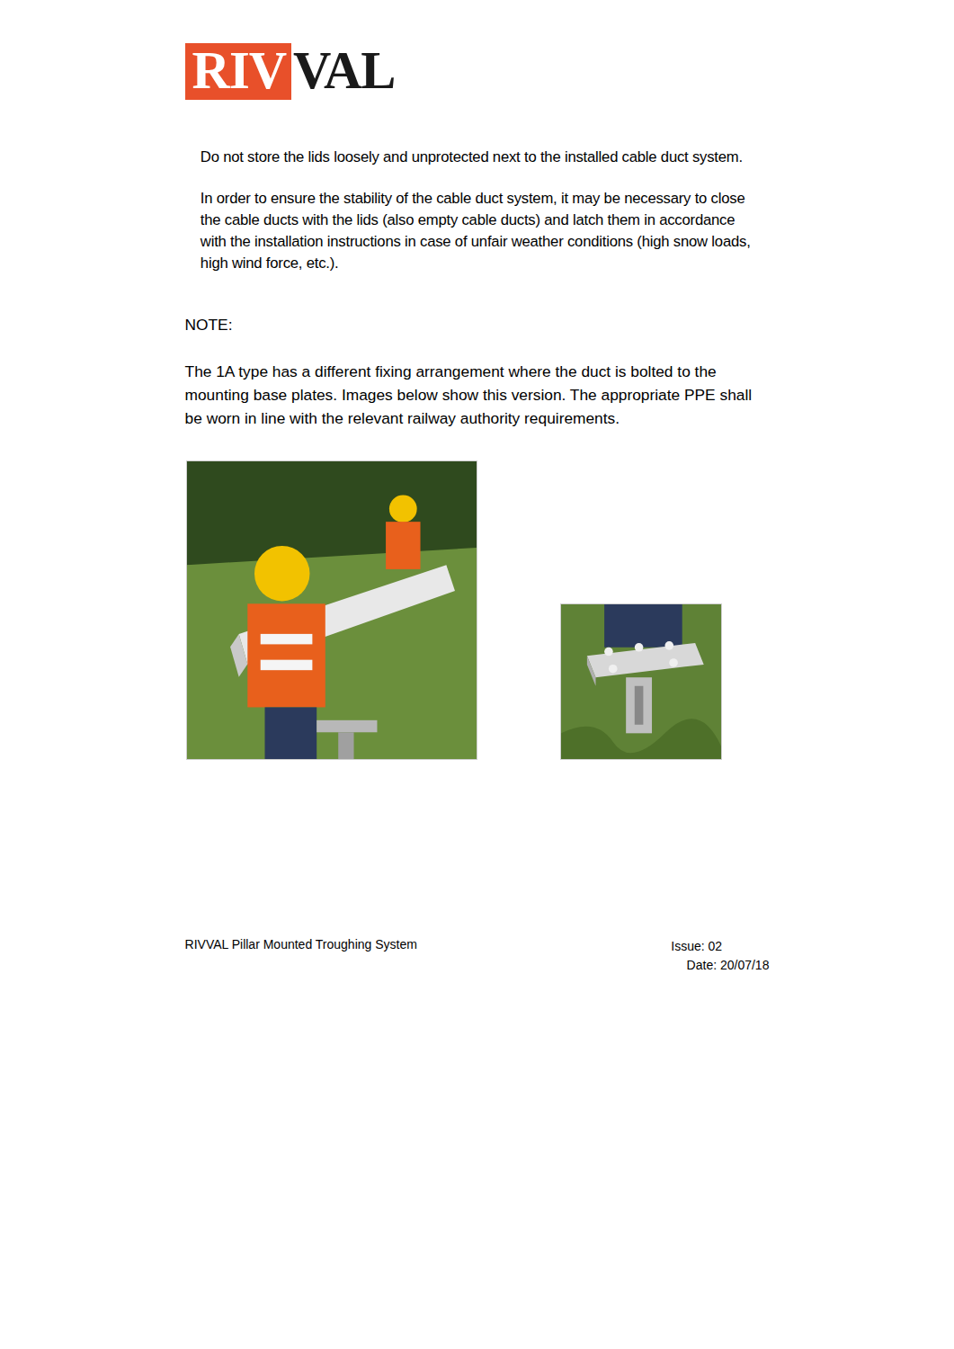RIV VAL
Do not store the lids loosely and unprotected next to the installed cable duct system.
In order to ensure the stability of the cable duct system, it may be necessary to close the cable ducts with the lids (also empty cable ducts) and latch them in accordance with the installation instructions in case of unfair weather conditions (high snow loads, high wind force, etc.).
NOTE:
The 1A type has a different fixing arrangement where the duct is bolted to the mounting base plates. Images below show this version. The appropriate PPE shall be worn in line with the relevant railway authority requirements.
RIVVAL Pillar Mounted Troughing System
Issue: 02
Date: 20/07/18